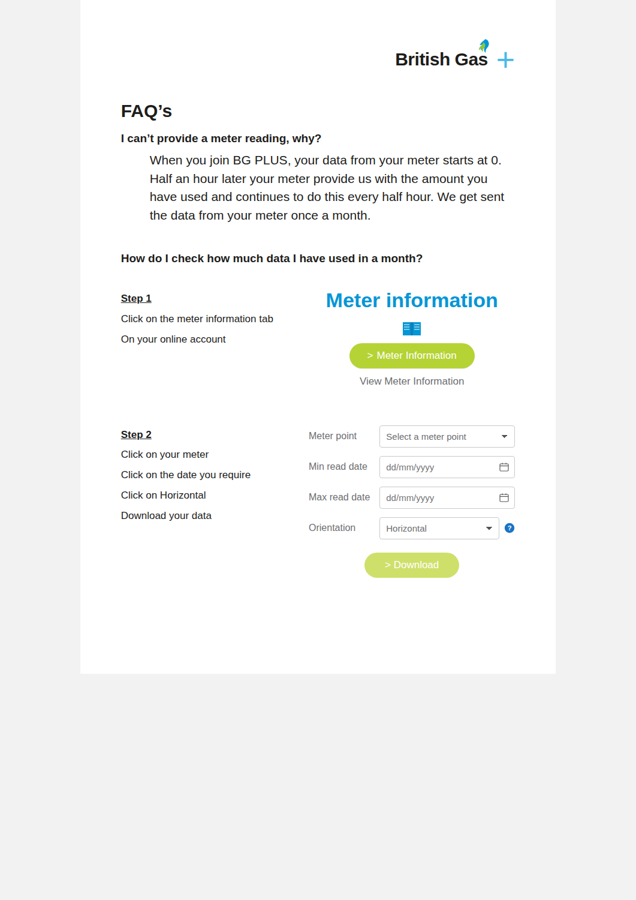British Gas +
FAQ’s
I can’t provide a meter reading, why?
When you join BG PLUS, your data from your meter starts at 0. Half an hour later your meter provide us with the amount you have used and continues to do this every half hour. We get sent the data from your meter once a month.
How do I check how much data I have used in a month?
Step 1
Click on the meter information tab
On your online account
Meter information
>Meter Information
View Meter Information
Step 2
Click on your meter
Click on the date you require
Click on Horizontal
Download your data
Meter point
Select a meter point
Min read date
Max read date
Orientation
Horizontal ?
> Download